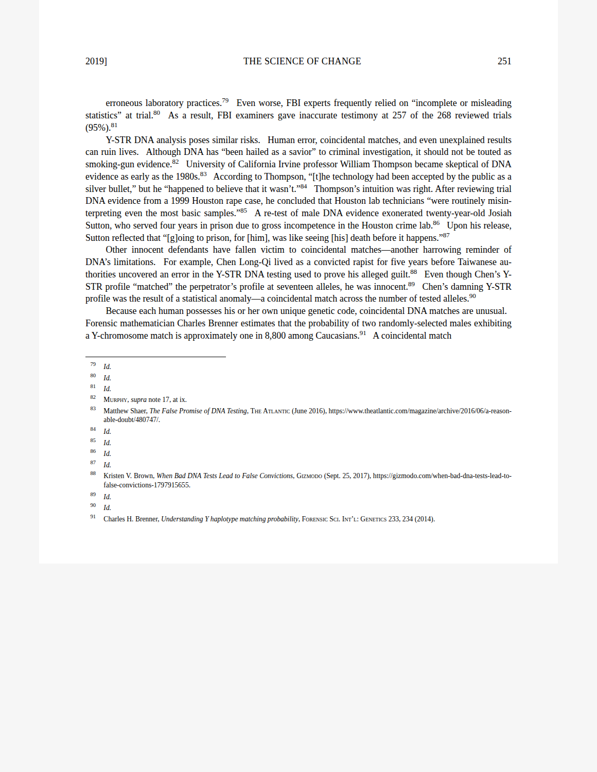2019] The Science of Change 251
erroneous laboratory practices.79  Even worse, FBI experts frequently relied on “incomplete or misleading statistics” at trial.80  As a result, FBI examiners gave inaccurate testimony at 257 of the 268 reviewed trials (95%).81
Y-STR DNA analysis poses similar risks.  Human error, coincidental matches, and even unexplained results can ruin lives.  Although DNA has “been hailed as a savior” to criminal investigation, it should not be touted as smoking-gun evidence.82  University of California Irvine professor William Thompson became skeptical of DNA evidence as early as the 1980s.83  According to Thompson, “[t]he technology had been accepted by the public as a silver bullet,” but he “happened to believe that it wasn’t.”84  Thompson’s intuition was right. After reviewing trial DNA evidence from a 1999 Houston rape case, he concluded that Houston lab technicians “were routinely misinterpreting even the most basic samples.”85  A re-test of male DNA evidence exonerated twenty-year-old Josiah Sutton, who served four years in prison due to gross incompetence in the Houston crime lab.86  Upon his release, Sutton reflected that “[g]oing to prison, for [him], was like seeing [his] death before it happens.”87
Other innocent defendants have fallen victim to coincidental matches—another harrowing reminder of DNA’s limitations.  For example, Chen Long-Qi lived as a convicted rapist for five years before Taiwanese authorities uncovered an error in the Y-STR DNA testing used to prove his alleged guilt.88  Even though Chen’s Y-STR profile “matched” the perpetrator’s profile at seventeen alleles, he was innocent.89  Chen’s damning Y-STR profile was the result of a statistical anomaly—a coincidental match across the number of tested alleles.90
Because each human possesses his or her own unique genetic code, coincidental DNA matches are unusual.  Forensic mathematician Charles Brenner estimates that the probability of two randomly-selected males exhibiting a Y-chromosome match is approximately one in 8,800 among Caucasians.91  A coincidental match
79 Id.
80 Id.
81 Id.
82 Murphy, supra note 17, at ix.
83 Matthew Shaer, The False Promise of DNA Testing, The Atlantic (June 2016), https://www.theatlantic.com/magazine/archive/2016/06/a-reasonable-doubt/480747/.
84 Id.
85 Id.
86 Id.
87 Id.
88 Kristen V. Brown, When Bad DNA Tests Lead to False Convictions, Gizmodo (Sept. 25, 2017), https://gizmodo.com/when-bad-dna-tests-lead-to-false-convictions-1797915655.
89 Id.
90 Id.
91 Charles H. Brenner, Understanding Y haplotype matching probability, Forensic Sci. Int’l: Genetics 233, 234 (2014).